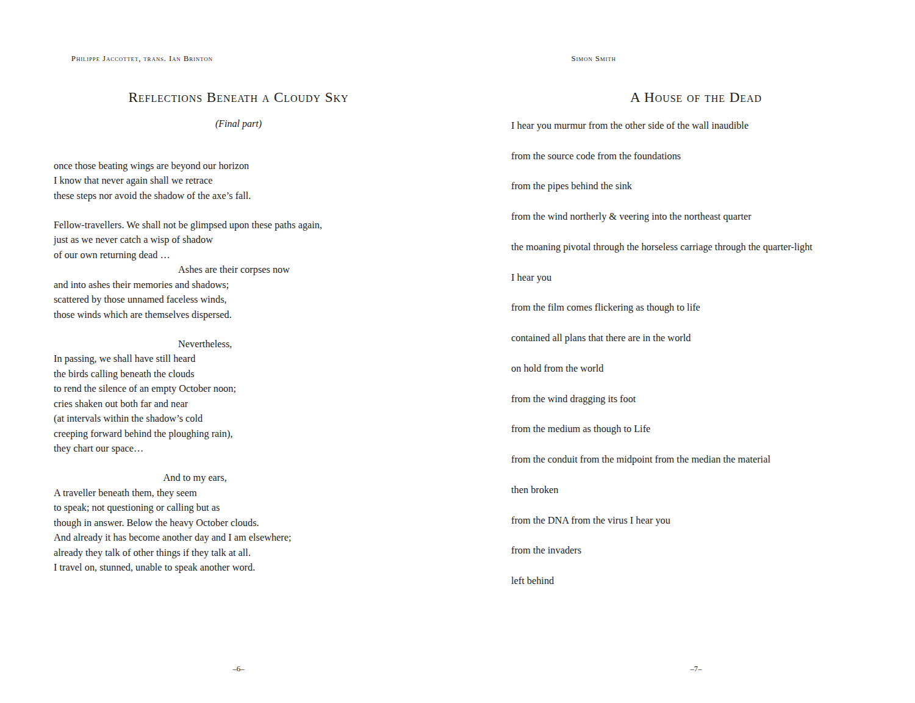Philippe Jaccottet, trans. Ian Brinton
Reflections Beneath a Cloudy Sky
(Final part)
once those beating wings are beyond our horizon
I know that never again shall we retrace
these steps nor avoid the shadow of the axe’s fall.
Fellow-travellers. We shall not be glimpsed upon these paths again,
just as we never catch a wisp of shadow
of our own returning dead …
Ashes are their corpses now and into ashes their memories and shadows;
scattered by those unnamed faceless winds,
those winds which are themselves dispersed.
Nevertheless, In passing, we shall have still heard
the birds calling beneath the clouds
to rend the silence of an empty October noon;
cries shaken out both far and near
(at intervals within the shadow’s cold
creeping forward behind the ploughing rain),
they chart our space…
And to my ears, A traveller beneath them, they seem
to speak; not questioning or calling but as
though in answer. Below the heavy October clouds.
And already it has become another day and I am elsewhere;
already they talk of other things if they talk at all.
I travel on, stunned, unable to speak another word.
–6–
Simon Smith
A House of the Dead
I hear you murmur from the other side of the wall inaudible
from the source code from the foundations
from the pipes behind the sink
from the wind northerly & veering into the northeast quarter
the moaning pivotal through the horseless carriage through the quarter-light
I hear you
from the film comes flickering as though to life
contained all plans that there are in the world
on hold from the world
from the wind dragging its foot
from the medium as though to Life
from the conduit from the midpoint from the median the material
then broken
from the DNA from the virus I hear you
from the invaders
left behind
–7–